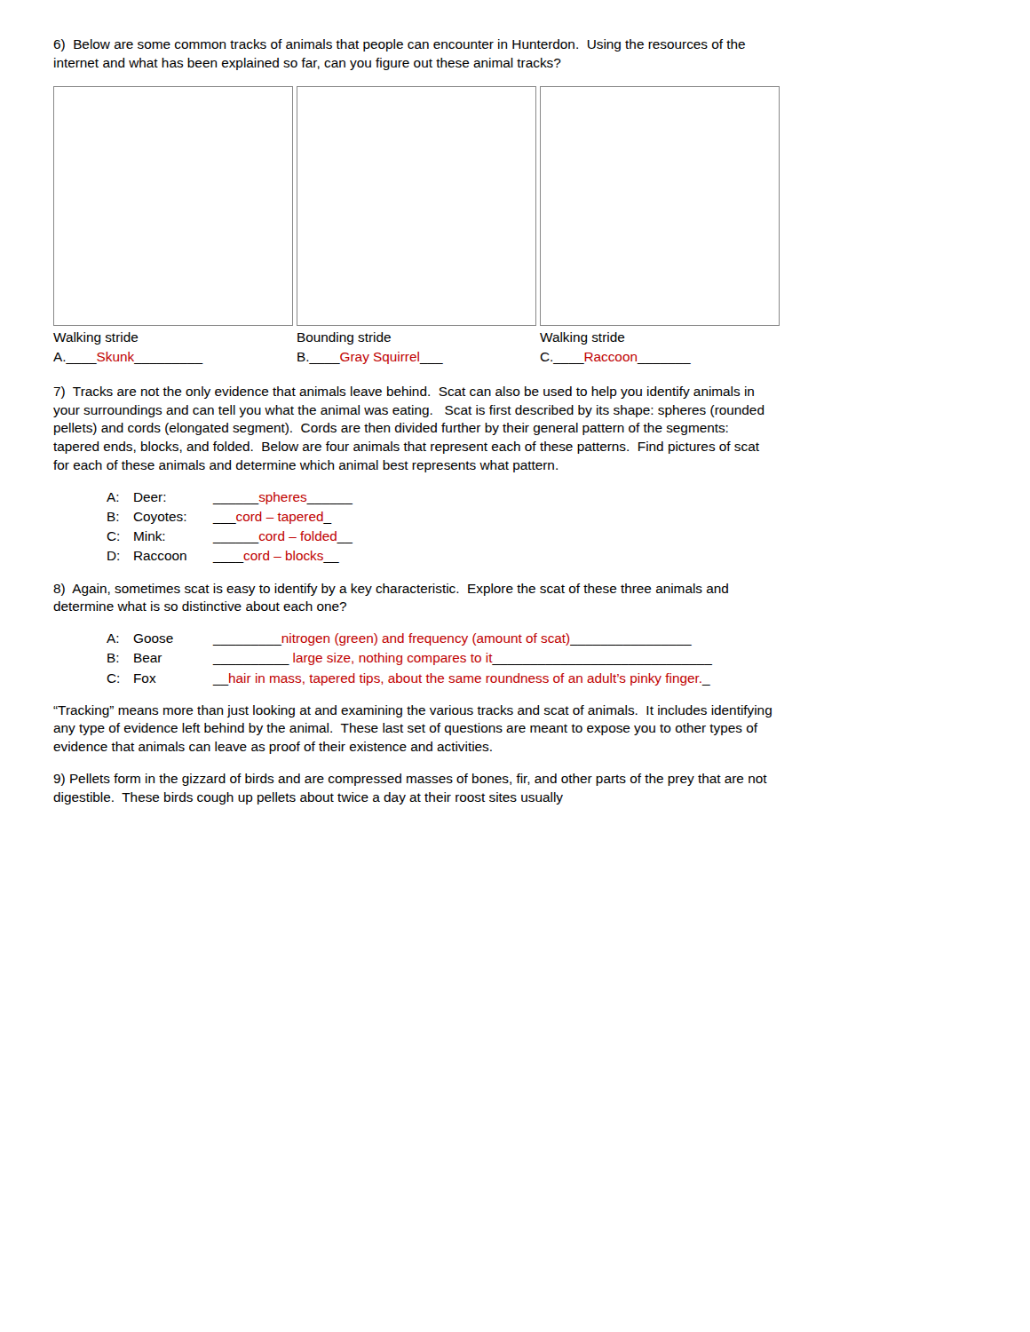6) Below are some common tracks of animals that people can encounter in Hunterdon. Using the resources of the internet and what has been explained so far, can you figure out these animal tracks?
Walking stride
Bounding stride
Walking stride
A.____Skunk_________
B.____Gray Squirrel___
C.____Raccoon_______
7) Tracks are not the only evidence that animals leave behind. Scat can also be used to help you identify animals in your surroundings and can tell you what the animal was eating. Scat is first described by its shape: spheres (rounded pellets) and cords (elongated segment). Cords are then divided further by their general pattern of the segments: tapered ends, blocks, and folded. Below are four animals that represent each of these patterns. Find pictures of scat for each of these animals and determine which animal best represents what pattern.
A: Deer:______spheres______
B: Coyotes:___cord – tapered_
C: Mink:______cord – folded__
D: Raccoon____cord – blocks__
8) Again, sometimes scat is easy to identify by a key characteristic. Explore the scat of these three animals and determine what is so distinctive about each one?
A: Goose_________nitrogen (green) and frequency (amount of scat)________________
B: Bear__________ large size, nothing compares to it_____________________________
C: Fox__hair in mass, tapered tips, about the same roundness of an adult’s pinky finger._
“Tracking” means more than just looking at and examining the various tracks and scat of animals. It includes identifying any type of evidence left behind by the animal. These last set of questions are meant to expose you to other types of evidence that animals can leave as proof of their existence and activities.
9) Pellets form in the gizzard of birds and are compressed masses of bones, fir, and other parts of the prey that are not digestible. These birds cough up pellets about twice a day at their roost sites usually